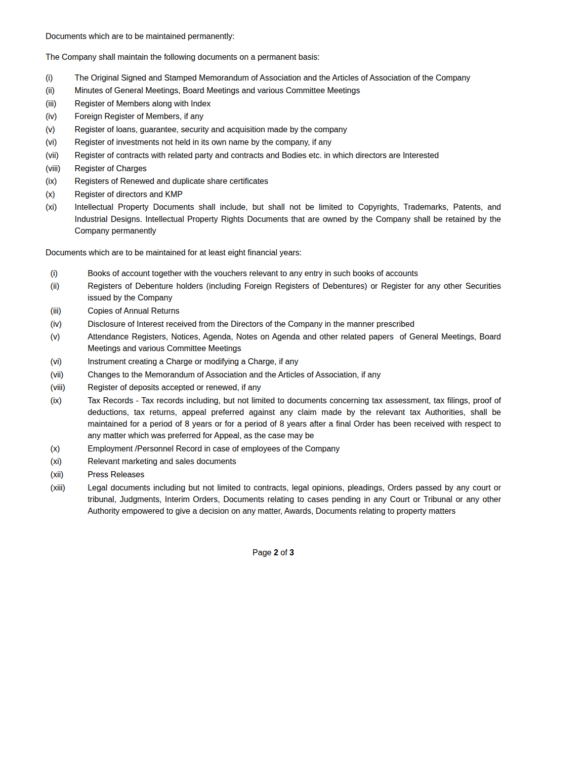Documents which are to be maintained permanently:
The Company shall maintain the following documents on a permanent basis:
| (i) | The Original Signed and Stamped Memorandum of Association and the Articles of Association of the Company |
| (ii) | Minutes of General Meetings, Board Meetings and various Committee Meetings |
| (iii) | Register of Members along with Index |
| (iv) | Foreign Register of Members, if any |
| (v) | Register of loans, guarantee, security and acquisition made by the company |
| (vi) | Register of investments not held in its own name by the company, if any |
| (vii) | Register of contracts with related party and contracts and Bodies etc. in which directors are Interested |
| (viii) | Register of Charges |
| (ix) | Registers of Renewed and duplicate share certificates |
| (x) | Register of directors and KMP |
| (xi) | Intellectual Property Documents shall include, but shall not be limited to Copyrights, Trademarks, Patents, and Industrial Designs. Intellectual Property Rights Documents that are owned by the Company shall be retained by the Company permanently |
Documents which are to be maintained for at least eight financial years:
| (i) | Books of account together with the vouchers relevant to any entry in such books of accounts |
| (ii) | Registers of Debenture holders (including Foreign Registers of Debentures) or Register for any other Securities issued by the Company |
| (iii) | Copies of Annual Returns |
| (iv) | Disclosure of Interest received from the Directors of the Company in the manner prescribed |
| (v) | Attendance Registers, Notices, Agenda, Notes on Agenda and other related papers of General Meetings, Board Meetings and various Committee Meetings |
| (vi) | Instrument creating a Charge or modifying a Charge, if any |
| (vii) | Changes to the Memorandum of Association and the Articles of Association, if any |
| (viii) | Register of deposits accepted or renewed, if any |
| (ix) | Tax Records - Tax records including, but not limited to documents concerning tax assessment, tax filings, proof of deductions, tax returns, appeal preferred against any claim made by the relevant tax Authorities, shall be maintained for a period of 8 years or for a period of 8 years after a final Order has been received with respect to any matter which was preferred for Appeal, as the case may be |
| (x) | Employment /Personnel Record in case of employees of the Company |
| (xi) | Relevant marketing and sales documents |
| (xii) | Press Releases |
| (xiii) | Legal documents including but not limited to contracts, legal opinions, pleadings, Orders passed by any court or tribunal, Judgments, Interim Orders, Documents relating to cases pending in any Court or Tribunal or any other Authority empowered to give a decision on any matter, Awards, Documents relating to property matters |
Page 2 of 3